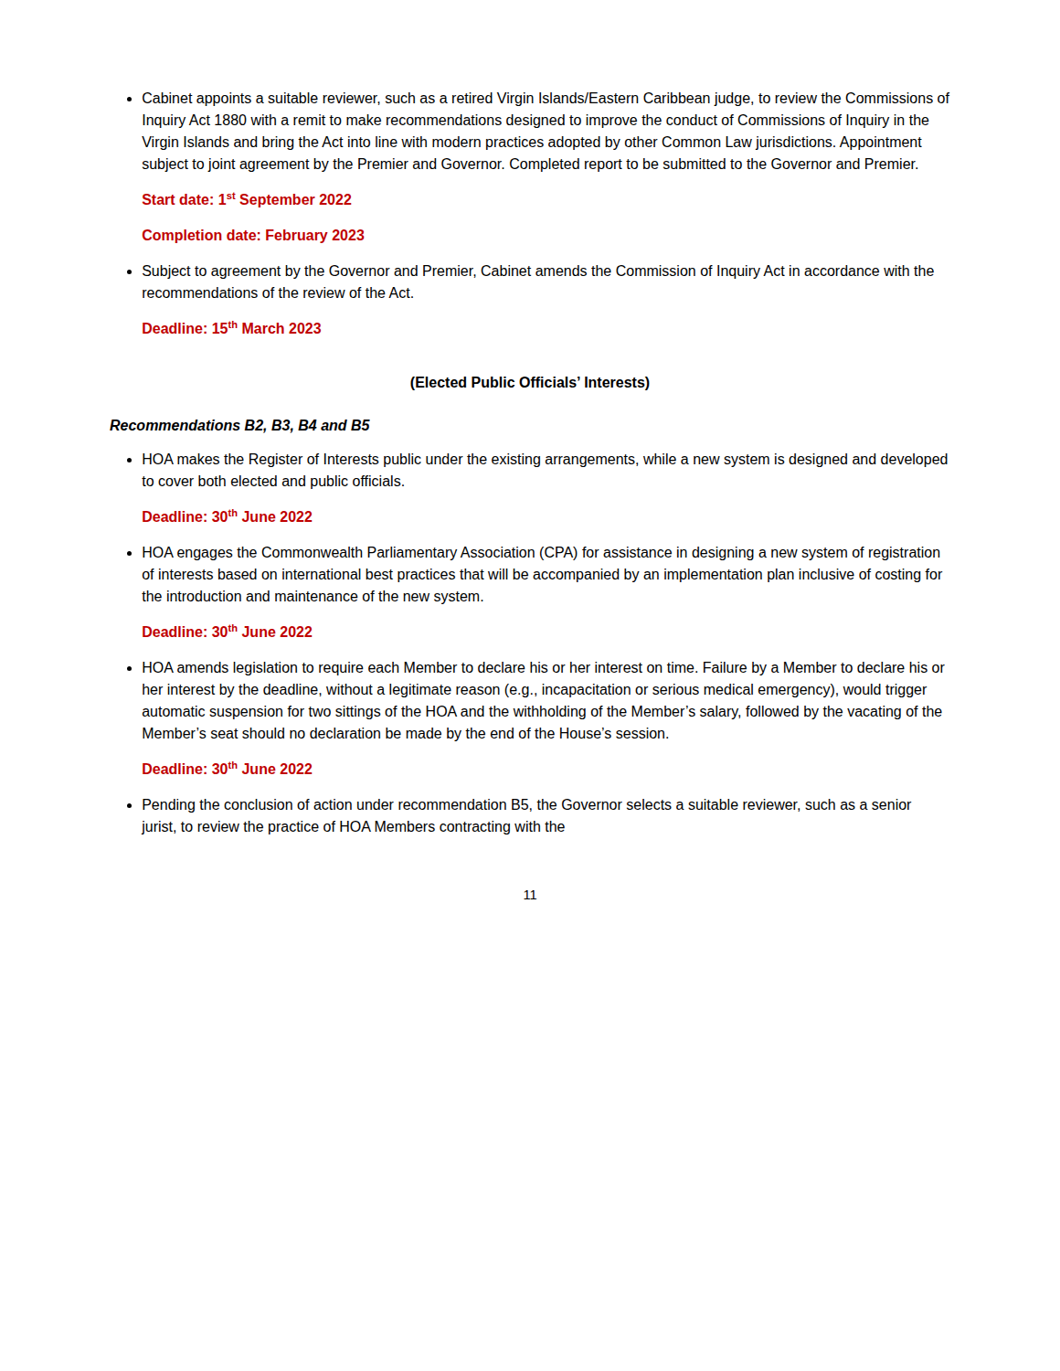Cabinet appoints a suitable reviewer, such as a retired Virgin Islands/Eastern Caribbean judge, to review the Commissions of Inquiry Act 1880 with a remit to make recommendations designed to improve the conduct of Commissions of Inquiry in the Virgin Islands and bring the Act into line with modern practices adopted by other Common Law jurisdictions. Appointment subject to joint agreement by the Premier and Governor. Completed report to be submitted to the Governor and Premier.
Start date: 1st September 2022
Completion date: February 2023
Subject to agreement by the Governor and Premier, Cabinet amends the Commission of Inquiry Act in accordance with the recommendations of the review of the Act.
Deadline: 15th March 2023
(Elected Public Officials’ Interests)
Recommendations B2, B3, B4 and B5
HOA makes the Register of Interests public under the existing arrangements, while a new system is designed and developed to cover both elected and public officials.
Deadline: 30th June 2022
HOA engages the Commonwealth Parliamentary Association (CPA) for assistance in designing a new system of registration of interests based on international best practices that will be accompanied by an implementation plan inclusive of costing for the introduction and maintenance of the new system.
Deadline: 30th June 2022
HOA amends legislation to require each Member to declare his or her interest on time. Failure by a Member to declare his or her interest by the deadline, without a legitimate reason (e.g., incapacitation or serious medical emergency), would trigger automatic suspension for two sittings of the HOA and the withholding of the Member’s salary, followed by the vacating of the Member’s seat should no declaration be made by the end of the House’s session.
Deadline: 30th June 2022
Pending the conclusion of action under recommendation B5, the Governor selects a suitable reviewer, such as a senior jurist, to review the practice of HOA Members contracting with the
11